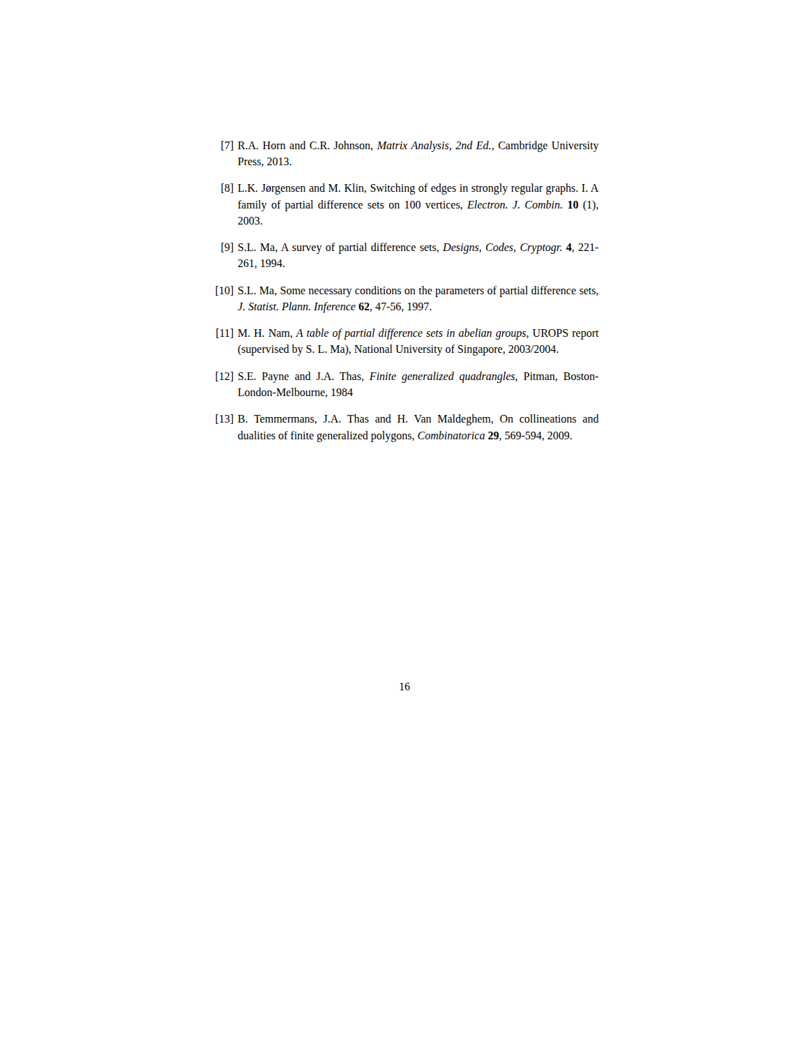[7] R.A. Horn and C.R. Johnson, Matrix Analysis, 2nd Ed., Cambridge University Press, 2013.
[8] L.K. Jørgensen and M. Klin, Switching of edges in strongly regular graphs. I. A family of partial difference sets on 100 vertices, Electron. J. Combin. 10 (1), 2003.
[9] S.L. Ma, A survey of partial difference sets, Designs, Codes, Cryptogr. 4, 221-261, 1994.
[10] S.L. Ma, Some necessary conditions on the parameters of partial difference sets, J. Statist. Plann. Inference 62, 47-56, 1997.
[11] M. H. Nam, A table of partial difference sets in abelian groups, UROPS report (supervised by S. L. Ma), National University of Singapore, 2003/2004.
[12] S.E. Payne and J.A. Thas, Finite generalized quadrangles, Pitman, Boston- London-Melbourne, 1984
[13] B. Temmermans, J.A. Thas and H. Van Maldeghem, On collineations and dualities of finite generalized polygons, Combinatorica 29, 569-594, 2009.
16